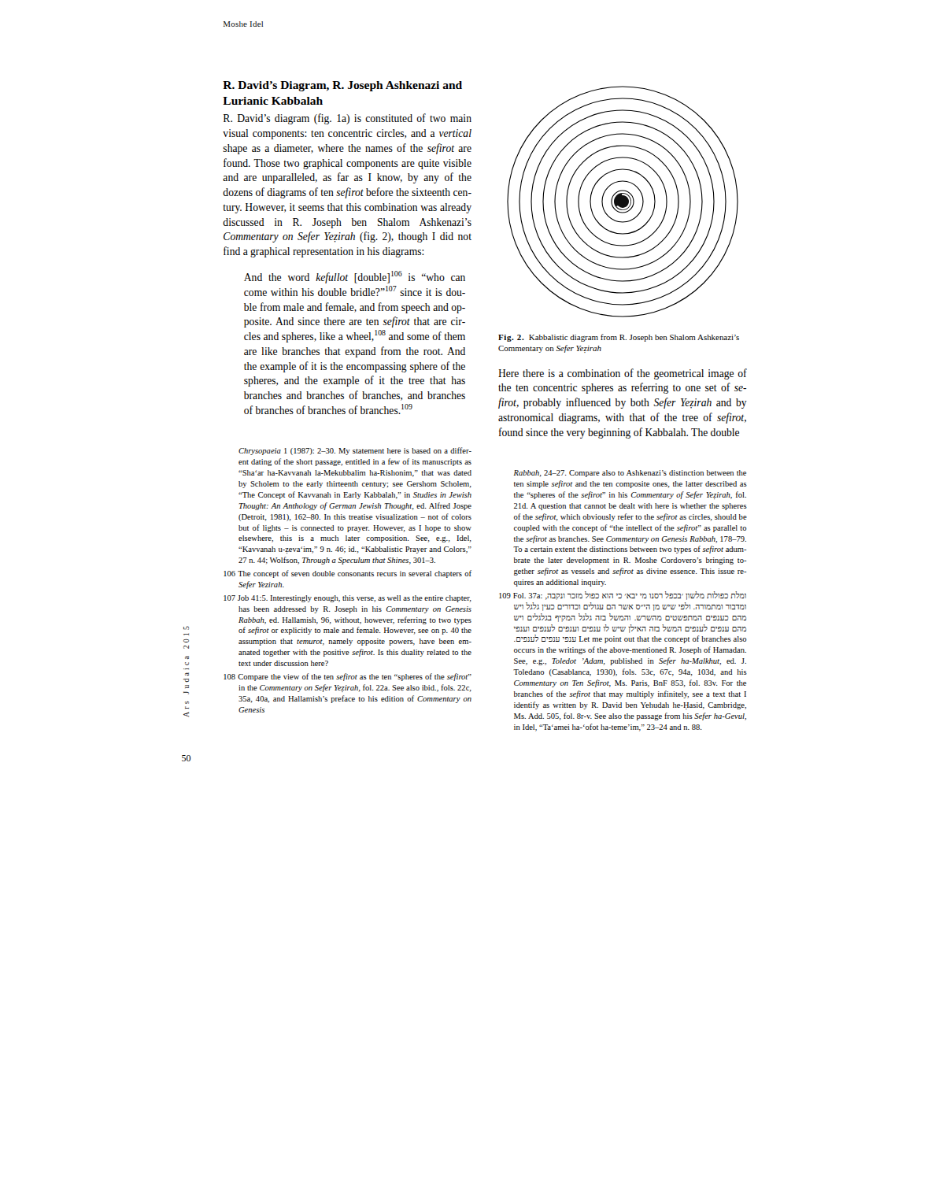Moshe Idel
Ars Judaica 2015
R. David’s Diagram, R. Joseph Ashkenazi and
Lurianic Kabbalah
R. David’s diagram (fig. 1a) is constituted of two main visual components: ten concentric circles, and a vertical shape as a diameter, where the names of the sefirot are found. Those two graphical components are quite visible and are unparalleled, as far as I know, by any of the dozens of diagrams of ten sefirot before the sixteenth century. However, it seems that this combination was already discussed in R. Joseph ben Shalom Ashkenazi’s Commentary on Sefer Yeẓirah (fig. 2), though I did not find a graphical representation in his diagrams:
And the word kefullot [double]106 is “who can come within his double bridle?”107 since it is double from male and female, and from speech and opposite. And since there are ten sefirot that are circles and spheres, like a wheel,108 and some of them are like branches that expand from the root. And the example of it is the encompassing sphere of the spheres, and the example of it the tree that has branches and branches of branches, and branches of branches of branches of branches.109
Chrysopaeia 1 (1987): 2–30. My statement here is based on a different dating of the short passage, entitled in a few of its manuscripts as “Sha‘ar ha-Kavvanah la-Mekubbalim ha-Rishonim,” that was dated by Scholem to the early thirteenth century; see Gershom Scholem, “The Concept of Kavvanah in Early Kabbalah,” in Studies in Jewish Thought: An Anthology of German Jewish Thought, ed. Alfred Jospe (Detroit, 1981), 162–80. In this treatise visualization – not of colors but of lights – is connected to prayer. However, as I hope to show elsewhere, this is a much later composition. See, e.g., Idel, “Kavvanah u-ẓeva‘im,” 9 n. 46; id., “Kabbalistic Prayer and Colors,” 27 n. 44; Wolfson, Through a Speculum that Shines, 301–3.
106 The concept of seven double consonants recurs in several chapters of Sefer Yezirah.
107 Job 41:5. Interestingly enough, this verse, as well as the entire chapter, has been addressed by R. Joseph in his Commentary on Genesis Rabbah, ed. Hallamish, 96, without, however, referring to two types of sefirot or explicitly to male and female. However, see on p. 40 the assumption that temurot, namely opposite powers, have been emanated together with the positive sefirot. Is this duality related to the text under discussion here?
108 Compare the view of the ten sefirot as the ten “spheres of the sefirot” in the Commentary on Sefer Yeẓirah, fol. 22a. See also ibid., fols. 22c, 35a, 40a, and Hallamish’s preface to his edition of Commentary on Genesis
Fig. 2. Kabbalistic diagram from R. Joseph ben Shalom Ashkenazi’s Commentary on Sefer Yeẓirah
Here there is a combination of the geometrical image of the ten concentric spheres as referring to one set of sefirot, probably influenced by both Sefer Yeẓirah and by astronomical diagrams, with that of the tree of sefirot, found since the very beginning of Kabbalah. The double
Rabbah, 24–27. Compare also to Ashkenazi’s distinction between the ten simple sefirot and the ten composite ones, the latter described as the “spheres of the sefirot” in his Commentary of Sefer Yeẓirah, fol. 21d. A question that cannot be dealt with here is whether the spheres of the sefirot, which obviously refer to the sefirot as circles, should be coupled with the concept of “the intellect of the sefirot” as parallel to the sefirot as branches. See Commentary on Genesis Rabbah, 178–79. To a certain extent the distinctions between two types of sefirot adumbrate the later development in R. Moshe Cordovero’s bringing together sefirot as vessels and sefirot as divine essence. This issue requires an additional inquiry.
109 Fol. 37a: ומלת כפולות מלשון ׳בכפל רסנו מי יבא׳ כי הוא כפול מזכר ונקבה, ומדבור ומתמורה. ולפי שיש מן הי״ס אשר הם עגולים וכדורים כעין גלגל ויש מהם כענפים המתפשטים מהשרש. והמשל בזה גלגל המקיף בגלגלים ויש מהם ענפים לענפים המשל בזה האילן שיש לו ענפים וענפים לענפים וענפי ענפי ענפים לענפים. Let me point out that the concept of branches also occurs in the writings of the above-mentioned R. Joseph of Hamadan. See, e.g., Toledot ’Adam, published in Sefer ha-Malkhut, ed. J. Toledano (Casablanca, 1930), fols. 53c, 67c, 94a, 103d, and his Commentary on Ten Sefirot, Ms. Paris, BnF 853, fol. 83v. For the branches of the sefirot that may multiply infinitely, see a text that I identify as written by R. David ben Yehudah he-Ḥasid, Cambridge, Ms. Add. 505, fol. 8r-v. See also the passage from his Sefer ha-Gevul, in Idel, “Ta‘amei ha-‘ofot ha-teme’im,” 23–24 and n. 88.
50